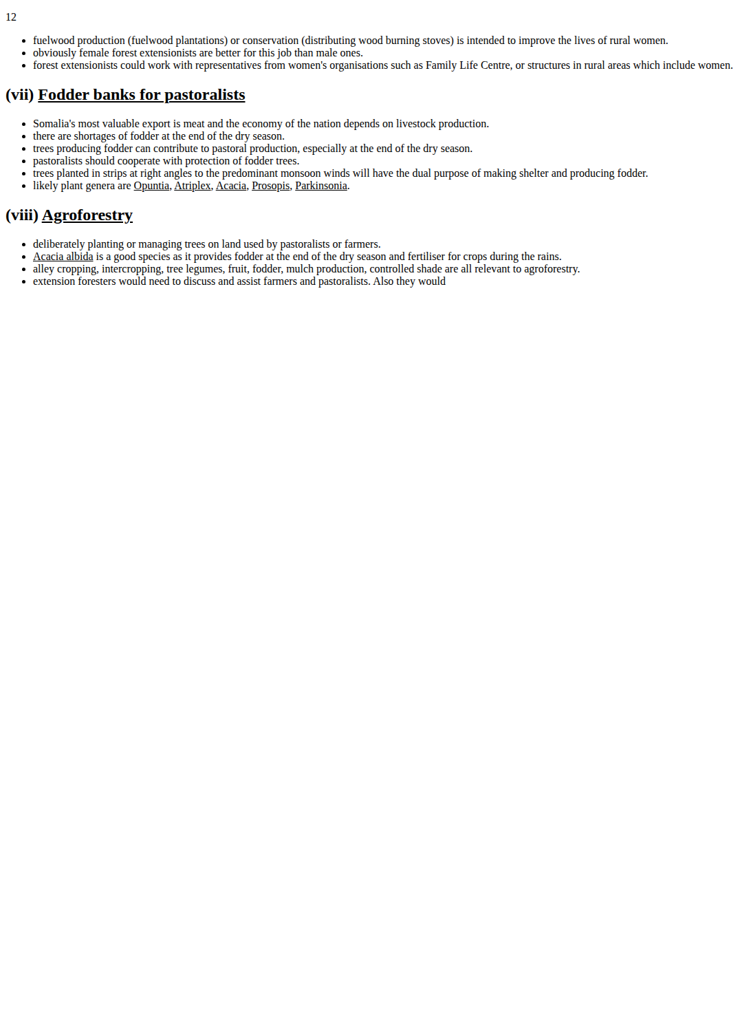12
fuelwood production (fuelwood plantations) or conservation (distributing wood burning stoves) is intended to improve the lives of rural women.
obviously female forest extensionists are better for this job than male ones.
forest extensionists could work with representatives from women's organisations such as Family Life Centre, or structures in rural areas which include women.
(vii) Fodder banks for pastoralists
Somalia's most valuable export is meat and the economy of the nation depends on livestock production.
there are shortages of fodder at the end of the dry season.
trees producing fodder can contribute to pastoral production, especially at the end of the dry season.
pastoralists should cooperate with protection of fodder trees.
trees planted in strips at right angles to the predominant monsoon winds will have the dual purpose of making shelter and producing fodder.
likely plant genera are Opuntia, Atriplex, Acacia, Prosopis, Parkinsonia.
(viii) Agroforestry
deliberately planting or managing trees on land used by pastoralists or farmers.
Acacia albida is a good species as it provides fodder at the end of the dry season and fertiliser for crops during the rains.
alley cropping, intercropping, tree legumes, fruit, fodder, mulch production, controlled shade are all relevant to agroforestry.
extension foresters would need to discuss and assist farmers and pastoralists. Also they would